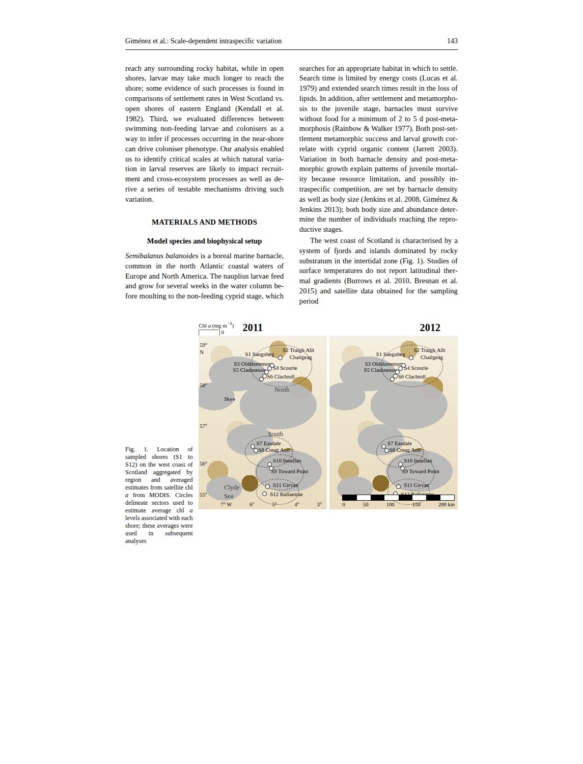Giménez et al.: Scale-dependent intraspecific variation 143
reach any surrounding rocky habitat, while in open shores, larvae may take much longer to reach the shore; some evidence of such processes is found in comparisons of settlement rates in West Scotland vs. open shores of eastern England (Kendall et al. 1982). Third, we evaluated differences between swimming non-feeding larvae and colonisers as a way to infer if processes occurring in the near-shore can drive coloniser phenotype. Our analysis enabled us to identify critical scales at which natural variation in larval reserves are likely to impact recruitment and cross-ecosystem processes as well as derive a series of testable mechanisms driving such variation.
Materials and methods
Model species and biophysical setup
Semibalanus balanoides is a boreal marine barnacle, common in the north Atlantic coastal waters of Europe and North America. The nauplius larvae feed and grow for several weeks in the water column be­fore moulting to the non-feeding cyprid stage, which searches for an appropriate habitat in which to settle. Search time is limited by energy costs (Lucas et al. 1979) and extended search times result in the loss of lipids. In addition, after settlement and metamorphosis to the juvenile stage, barnacles must survive without food for a minimum of 2 to 5 d post-metamorphosis (Rainbow & Walker 1977). Both post-settlement meta­morphic success and larval growth correlate with cyprid organic content (Jarrett 2003). Variation in both barnacle density and post-metamorphic growth explain patterns of juvenile mortality because resource limita­tion, and possibly intraspecific competition, are set by barnacle density as well as body size (Jenkins et al. 2008, Giménez & Jenkins 2013); both body size and abundance determine the number of individuals reaching the reproductive stages.
The west coast of Scotland is characterised by a system of fjords and islands dominated by rocky sub­stratum in the intertidal zone (Fig. 1). Studies of sur­face temperatures do not report latitudinal thermal gradients (Burrows et al. 2010, Bresnan et al. 2015) and satellite data obtained for the sampling period
Fig. 1. Location of sampled shores (S1 to S12) on the west coast of Scotland ag­gregated by region and averaged estimates from satellite chl a from MODIS. Circles delineate sectors used to estimate average chl a levels associated with each shore; these averages were used in subsequent analyses
Chl a (mg m−3)
0
8
2011
2012
59°
N 58° 57° 56° 55°
7° W 6°5°4°3°
North
S1 Sangobeg
S2 Traigh Allt
Chailgeag
S3 Oldshoremore
S4 Scourie
S5 Clashnessie
S6 Clachtoll
Skye
South
S7 Easdale
S8 Creag Aoil
S10 Innellan
S9 Toward Point
S11 Girvan
S12 Ballantrae
Clyde
Sea
S1 Sangobeg
S2 Traigh Allt
Chailgeag
S3 Oldshoremore
S4 Scourie
S5 Clashnessie
S6 Clachtoll
S7 Easdale
S8 Creag Aoil
S10 Innellan
S9 Toward Point
S11 Girvan
S12 Ballantrae
050100150200 km